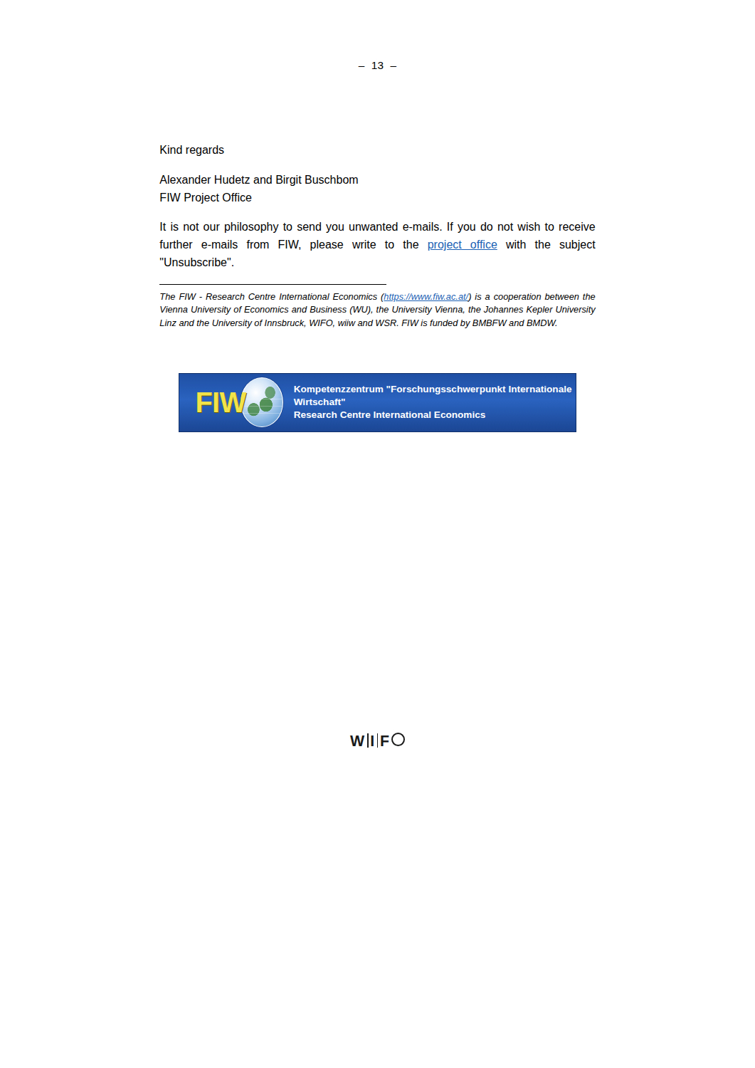– 13 –
Kind regards
Alexander Hudetz and Birgit Buschbom FIW Project Office
It is not our philosophy to send you unwanted e-mails. If you do not wish to receive further e-mails from FIW, please write to the project office with the subject "Unsubscribe".
The FIW - Research Centre International Economics (https://www.fiw.ac.at/) is a cooperation between the Vienna University of Economics and Business (WU), the University Vienna, the Johannes Kepler University Linz and the University of Innsbruck, WIFO, wiiw and WSR. FIW is funded by BMBFW and BMDW.
FIW Kompetenzzentrum "Forschungsschwerpunkt Internationale Wirtschaft" Research Centre International Economics
W I F